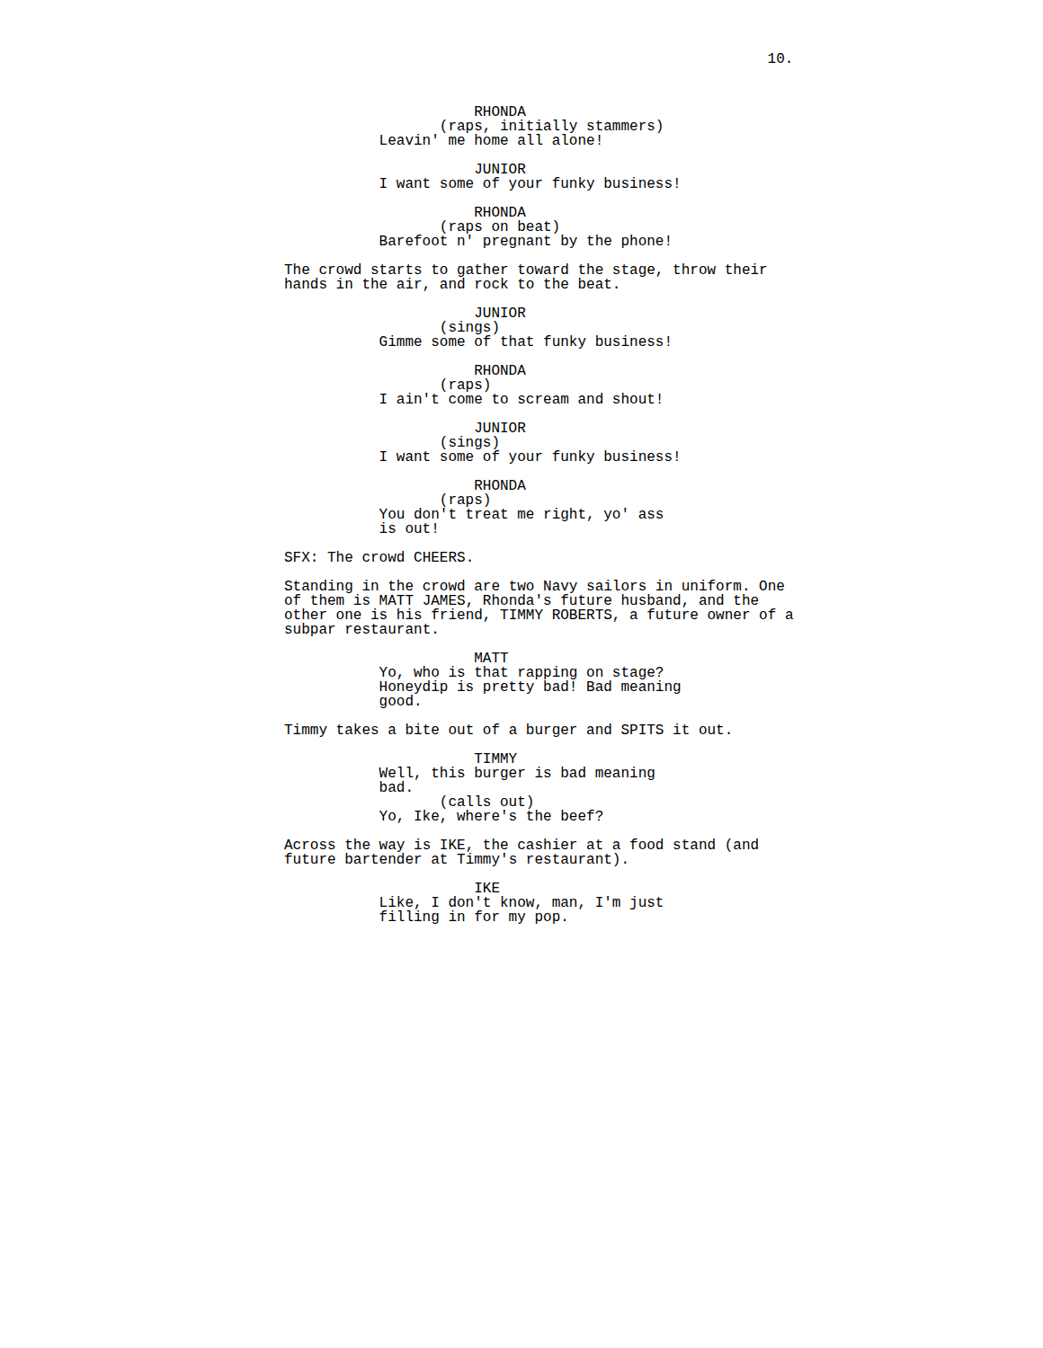10.
RHONDA
(raps, initially stammers)
Leavin' me home all alone!
JUNIOR
I want some of your funky business!
RHONDA
(raps on beat)
Barefoot n' pregnant by the phone!
The crowd starts to gather toward the stage, throw their hands in the air, and rock to the beat.
JUNIOR
(sings)
Gimme some of that funky business!
RHONDA
(raps)
I ain't come to scream and shout!
JUNIOR
(sings)
I want some of your funky business!
RHONDA
(raps)
You don't treat me right, yo' ass is out!
SFX: The crowd CHEERS.
Standing in the crowd are two Navy sailors in uniform. One of them is MATT JAMES, Rhonda's future husband, and the other one is his friend, TIMMY ROBERTS, a future owner of a subpar restaurant.
MATT
Yo, who is that rapping on stage?
Honeydip is pretty bad! Bad meaning good.
Timmy takes a bite out of a burger and SPITS it out.
TIMMY
Well, this burger is bad meaning bad.
(calls out)
Yo, Ike, where's the beef?
Across the way is IKE, the cashier at a food stand (and future bartender at Timmy's restaurant).
IKE
Like, I don't know, man, I'm just filling in for my pop.